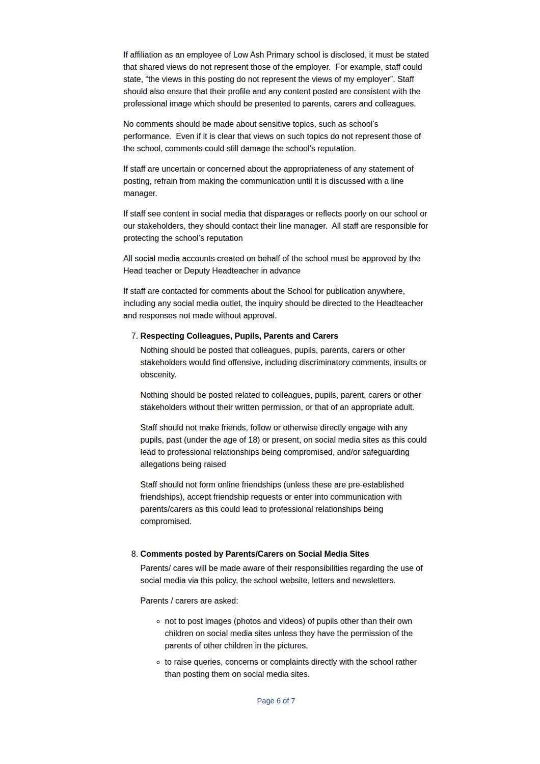If affiliation as an employee of Low Ash Primary school is disclosed, it must be stated that shared views do not represent those of the employer. For example, staff could state, “the views in this posting do not represent the views of my employer”. Staff should also ensure that their profile and any content posted are consistent with the professional image which should be presented to parents, carers and colleagues.
No comments should be made about sensitive topics, such as school’s performance. Even if it is clear that views on such topics do not represent those of the school, comments could still damage the school’s reputation.
If staff are uncertain or concerned about the appropriateness of any statement of posting, refrain from making the communication until it is discussed with a line manager.
If staff see content in social media that disparages or reflects poorly on our school or our stakeholders, they should contact their line manager. All staff are responsible for protecting the school’s reputation
All social media accounts created on behalf of the school must be approved by the Head teacher or Deputy Headteacher in advance
If staff are contacted for comments about the School for publication anywhere, including any social media outlet, the inquiry should be directed to the Headteacher and responses not made without approval.
Respecting Colleagues, Pupils, Parents and Carers
Nothing should be posted that colleagues, pupils, parents, carers or other stakeholders would find offensive, including discriminatory comments, insults or obscenity.
Nothing should be posted related to colleagues, pupils, parent, carers or other stakeholders without their written permission, or that of an appropriate adult.
Staff should not make friends, follow or otherwise directly engage with any pupils, past (under the age of 18) or present, on social media sites as this could lead to professional relationships being compromised, and/or safeguarding allegations being raised
Staff should not form online friendships (unless these are pre-established friendships), accept friendship requests or enter into communication with parents/carers as this could lead to professional relationships being compromised.
Comments posted by Parents/Carers on Social Media Sites
Parents/ cares will be made aware of their responsibilities regarding the use of social media via this policy, the school website, letters and newsletters.
Parents / carers are asked:
not to post images (photos and videos) of pupils other than their own children on social media sites unless they have the permission of the parents of other children in the pictures.
to raise queries, concerns or complaints directly with the school rather than posting them on social media sites.
Page 6 of 7